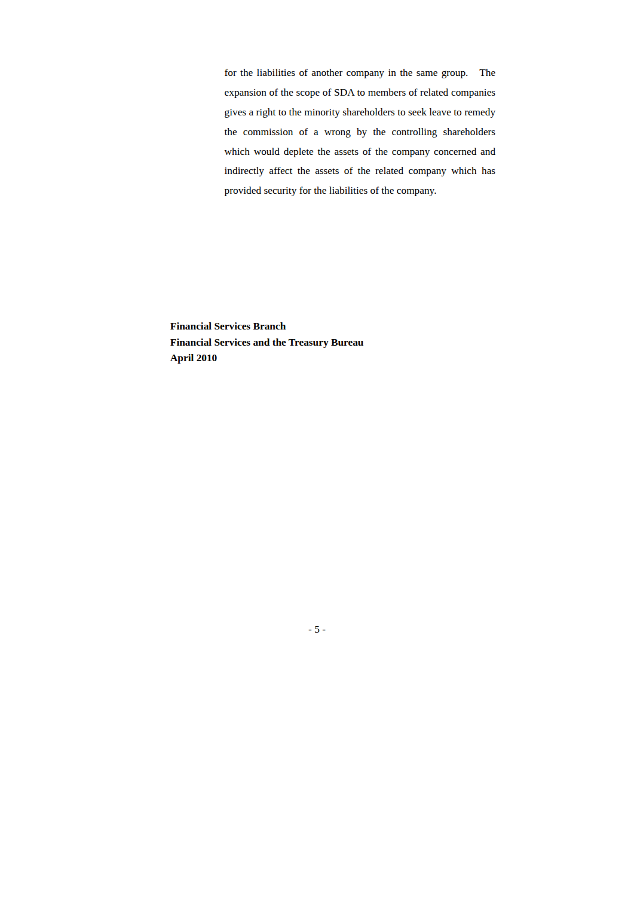for the liabilities of another company in the same group. The expansion of the scope of SDA to members of related companies gives a right to the minority shareholders to seek leave to remedy the commission of a wrong by the controlling shareholders which would deplete the assets of the company concerned and indirectly affect the assets of the related company which has provided security for the liabilities of the company.
Financial Services Branch
Financial Services and the Treasury Bureau
April 2010
- 5 -